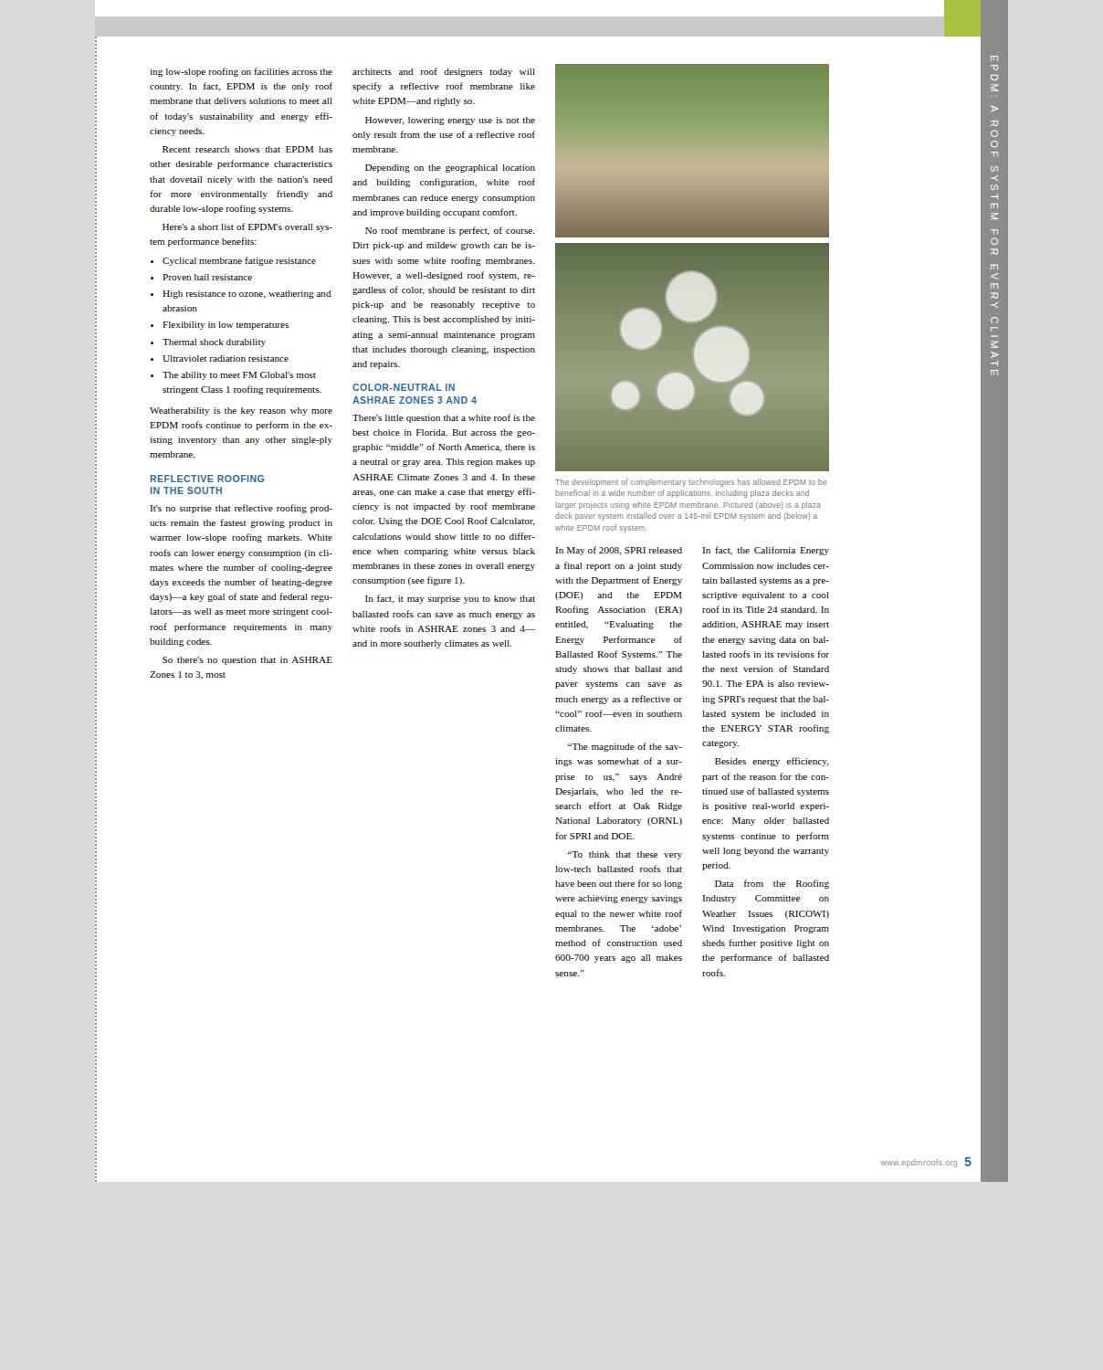EPDM: A Roof System for Every Climate
ing low-slope roofing on facilities across the country. In fact, EPDM is the only roof membrane that delivers solutions to meet all of today's sustainability and energy efficiency needs.
Recent research shows that EPDM has other desirable performance characteristics that dovetail nicely with the nation's need for more environmentally friendly and durable low-slope roofing systems.
Here's a short list of EPDM's overall system performance benefits:
Cyclical membrane fatigue resistance
Proven hail resistance
High resistance to ozone, weathering and abrasion
Flexibility in low temperatures
Thermal shock durability
Ultraviolet radiation resistance
The ability to meet FM Global's most stringent Class 1 roofing requirements.
Weatherability is the key reason why more EPDM roofs continue to perform in the existing inventory than any other single-ply membrane.
Reflective Roofing
in the South
It's no surprise that reflective roofing products remain the fastest growing product in warmer low-slope roofing markets. White roofs can lower energy consumption (in climates where the number of cooling-degree days exceeds the number of heating-degree days)—a key goal of state and federal regulators—as well as meet more stringent cool-roof performance requirements in many building codes.
So there's no question that in ASHRAE Zones 1 to 3, most
architects and roof designers today will specify a reflective roof membrane like white EPDM—and rightly so.
However, lowering energy use is not the only result from the use of a reflective roof membrane.
Depending on the geographical location and building configuration, white roof membranes can reduce energy consumption and improve building occupant comfort.
No roof membrane is perfect, of course. Dirt pick-up and mildew growth can be issues with some white roofing membranes. However, a well-designed roof system, regardless of color, should be resistant to dirt pick-up and be reasonably receptive to cleaning. This is best accomplished by initiating a semi-annual maintenance program that includes thorough cleaning, inspection and repairs.
Color-Neutral in
ASHRAE Zones 3 and 4
There's little question that a white roof is the best choice in Florida. But across the geographic “middle” of North America, there is a neutral or gray area. This region makes up ASHRAE Climate Zones 3 and 4. In these areas, one can make a case that energy efficiency is not impacted by roof membrane color. Using the DOE Cool Roof Calculator, calculations would show little to no difference when comparing white versus black membranes in these zones in overall energy consumption (see figure 1).
In fact, it may surprise you to know that ballasted roofs can save as much energy as white roofs in ASHRAE zones 3 and 4—and in more southerly climates as well.
The development of complementary technologies has allowed EPDM to be beneficial in a wide number of applications, including plaza decks and larger projects using white EPDM membrane. Pictured (above) is a plaza deck paver system installed over a 145-mil EPDM system and (below) a white EPDM roof system.
In May of 2008, SPRI released a final report on a joint study with the Department of Energy (DOE) and the EPDM Roofing Association (ERA) entitled, “Evaluating the Energy Performance of Ballasted Roof Systems.” The study shows that ballast and paver systems can save as much energy as a reflective or “cool” roof—even in southern climates.
“The magnitude of the savings was somewhat of a surprise to us,” says André Desjarlais, who led the research effort at Oak Ridge National Laboratory (ORNL) for SPRI and DOE.
“To think that these very low-tech ballasted roofs that have been out there for so long were achieving energy savings equal to the newer white roof membranes. The ‘adobe’ method of construction used 600-700 years ago all makes sense.”
In fact, the California Energy Commission now includes certain ballasted systems as a prescriptive equivalent to a cool roof in its Title 24 standard. In addition, ASHRAE may insert the energy saving data on ballasted roofs in its revisions for the next version of Standard 90.1. The EPA is also reviewing SPRI's request that the ballasted system be included in the ENERGY STAR roofing category.
Besides energy efficiency, part of the reason for the continued use of ballasted systems is positive real-world experience: Many older ballasted systems continue to perform well long beyond the warranty period.
Data from the Roofing Industry Committee on Weather Issues (RICOWI) Wind Investigation Program sheds further positive light on the performance of ballasted roofs.
www.epdmroofs.org 5